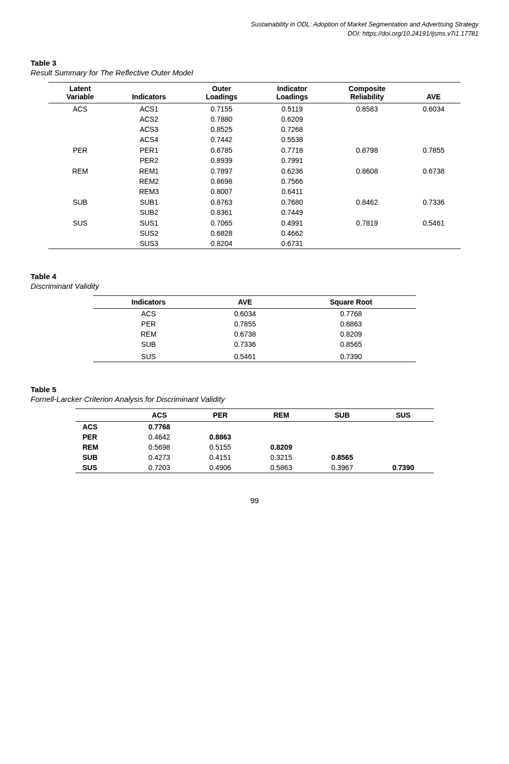Sustainability in ODL: Adoption of Market Segmentation and Advertising Strategy
DOI: https://doi.org/10.24191/ijsms.v7i1.17781
Table 3
Result Summary for The Reflective Outer Model
| Latent Variable | Indicators | Outer Loadings | Indicator Loadings | Composite Reliability | AVE |
| --- | --- | --- | --- | --- | --- |
| ACS | ACS1 | 0.7155 | 0.5119 | 0.8583 | 0.6034 |
| | ACS2 | 0.7880 | 0.6209 | | |
| | ACS3 | 0.8525 | 0.7268 | | |
| | ACS4 | 0.7442 | 0.5538 | | |
| PER | PER1 | 0.8785 | 0.7718 | 0.8798 | 0.7855 |
| | PER2 | 0.8939 | 0.7991 | | |
| REM | REM1 | 0.7897 | 0.6236 | 0.8608 | 0.6738 |
| | REM2 | 0.8698 | 0.7566 | | |
| | REM3 | 0.8007 | 0.6411 | | |
| SUB | SUB1 | 0.8763 | 0.7680 | 0.8462 | 0.7336 |
| | SUB2 | 0.8361 | 0.7449 | | |
| SUS | SUS1 | 0.7065 | 0.4991 | 0.7819 | 0.5461 |
| | SUS2 | 0.6828 | 0.4662 | | |
| | SUS3 | 0.8204 | 0.6731 | | |
Table 4
Discriminant Validity
| Indicators | AVE | Square Root |
| --- | --- | --- |
| ACS | 0.6034 | 0.7768 |
| PER | 0.7855 | 0.8863 |
| REM | 0.6738 | 0.8209 |
| SUB | 0.7336 | 0.8565 |
| SUS | 0.5461 | 0.7390 |
Table 5
Fornell-Larcker Criterion Analysis for Discriminant Validity
| | ACS | PER | REM | SUB | SUS |
| --- | --- | --- | --- | --- | --- |
| ACS | 0.7768 | | | | |
| PER | 0.4642 | 0.8863 | | | |
| REM | 0.5698 | 0.5155 | 0.8209 | | |
| SUB | 0.4273 | 0.4151 | 0.3215 | 0.8565 | |
| SUS | 0.7203 | 0.4906 | 0.5863 | 0.3967 | 0.7390 |
99